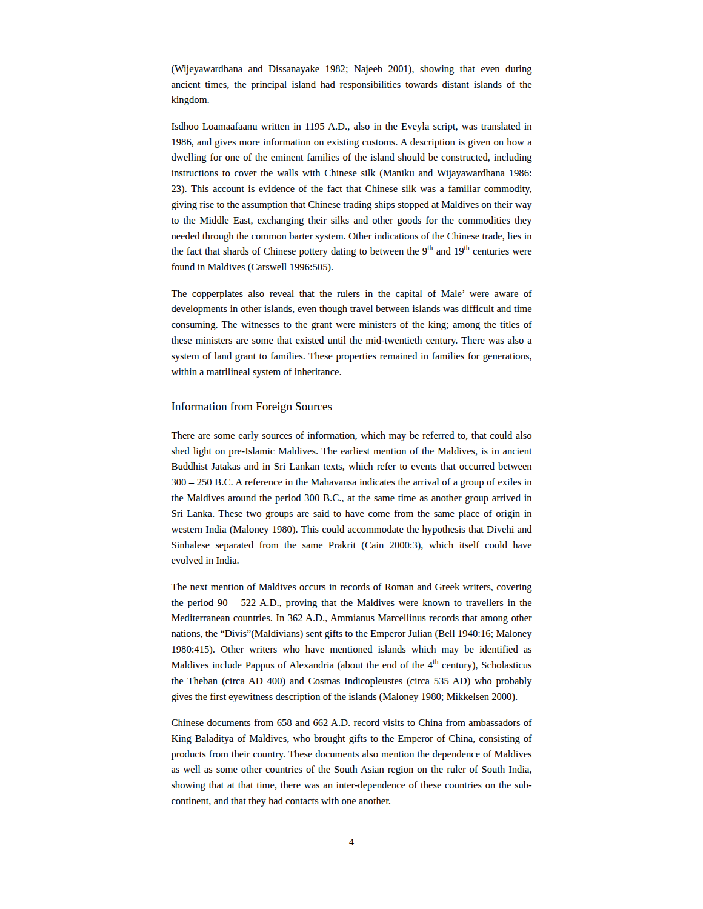(Wijeyawardhana and Dissanayake 1982; Najeeb 2001), showing that even during ancient times, the principal island had responsibilities towards distant islands of the kingdom.
Isdhoo Loamaafaanu written in 1195 A.D., also in the Eveyla script, was translated in 1986, and gives more information on existing customs. A description is given on how a dwelling for one of the eminent families of the island should be constructed, including instructions to cover the walls with Chinese silk (Maniku and Wijayawardhana 1986: 23). This account is evidence of the fact that Chinese silk was a familiar commodity, giving rise to the assumption that Chinese trading ships stopped at Maldives on their way to the Middle East, exchanging their silks and other goods for the commodities they needed through the common barter system. Other indications of the Chinese trade, lies in the fact that shards of Chinese pottery dating to between the 9th and 19th centuries were found in Maldives (Carswell 1996:505).
The copperplates also reveal that the rulers in the capital of Male’ were aware of developments in other islands, even though travel between islands was difficult and time consuming. The witnesses to the grant were ministers of the king; among the titles of these ministers are some that existed until the mid-twentieth century. There was also a system of land grant to families. These properties remained in families for generations, within a matrilineal system of inheritance.
Information from Foreign Sources
There are some early sources of information, which may be referred to, that could also shed light on pre-Islamic Maldives. The earliest mention of the Maldives, is in ancient Buddhist Jatakas and in Sri Lankan texts, which refer to events that occurred between 300 – 250 B.C. A reference in the Mahavansa indicates the arrival of a group of exiles in the Maldives around the period 300 B.C., at the same time as another group arrived in Sri Lanka. These two groups are said to have come from the same place of origin in western India (Maloney 1980). This could accommodate the hypothesis that Divehi and Sinhalese separated from the same Prakrit (Cain 2000:3), which itself could have evolved in India.
The next mention of Maldives occurs in records of Roman and Greek writers, covering the period 90 – 522 A.D., proving that the Maldives were known to travellers in the Mediterranean countries. In 362 A.D., Ammianus Marcellinus records that among other nations, the “Divis”(Maldivians) sent gifts to the Emperor Julian (Bell 1940:16; Maloney 1980:415). Other writers who have mentioned islands which may be identified as Maldives include Pappus of Alexandria (about the end of the 4th century), Scholasticus the Theban (circa AD 400) and Cosmas Indicopleustes (circa 535 AD) who probably gives the first eyewitness description of the islands (Maloney 1980; Mikkelsen 2000).
Chinese documents from 658 and 662 A.D. record visits to China from ambassadors of King Baladitya of Maldives, who brought gifts to the Emperor of China, consisting of products from their country. These documents also mention the dependence of Maldives as well as some other countries of the South Asian region on the ruler of South India, showing that at that time, there was an inter-dependence of these countries on the sub-continent, and that they had contacts with one another.
4